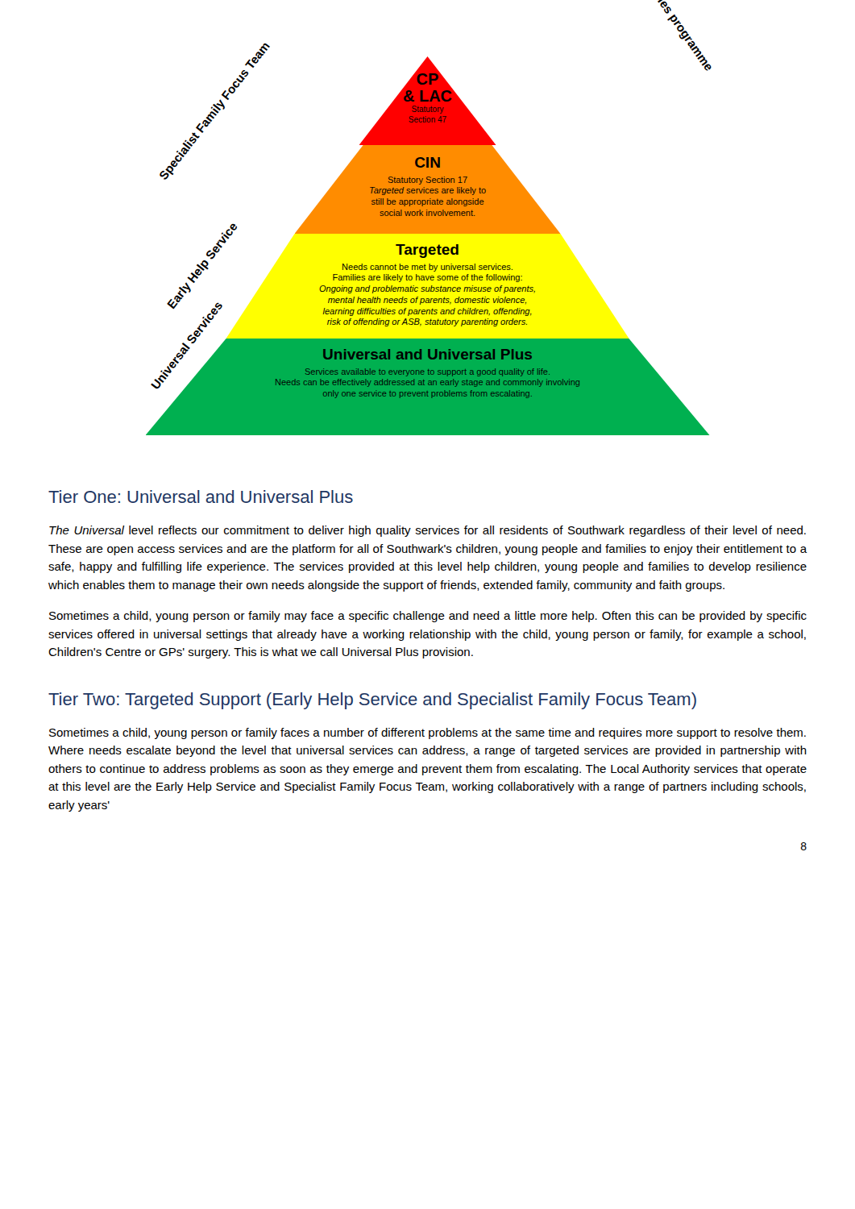Specialist Family Focus Team
Early Help Service
Universal Services
Response to Troubled Families programme
CP
& LAC
Statutory
Section 47
CIN
Statutory Section 17
Targeted services are likely to
still be appropriate alongside
social work involvement.
Targeted
Needs cannot be met by universal services.
Families are likely to have some of the following:
Ongoing and problematic substance misuse of parents,
mental health needs of parents, domestic violence,
learning difficulties of parents and children, offending,
risk of offending or ASB, statutory parenting orders.
Universal and Universal Plus
Services available to everyone to support a good quality of life.
Needs can be effectively addressed at an early stage and commonly involving
only one service to prevent problems from escalating.
Tier One: Universal and Universal Plus
The Universal level reflects our commitment to deliver high quality services for all residents of Southwark regardless of their level of need. These are open access services and are the platform for all of Southwark's children, young people and families to enjoy their entitlement to a safe, happy and fulfilling life experience. The services provided at this level help children, young people and families to develop resilience which enables them to manage their own needs alongside the support of friends, extended family, community and faith groups.
Sometimes a child, young person or family may face a specific challenge and need a little more help. Often this can be provided by specific services offered in universal settings that already have a working relationship with the child, young person or family, for example a school, Children's Centre or GPs' surgery. This is what we call Universal Plus provision.
Tier Two: Targeted Support (Early Help Service and Specialist Family Focus Team)
Sometimes a child, young person or family faces a number of different problems at the same time and requires more support to resolve them. Where needs escalate beyond the level that universal services can address, a range of targeted services are provided in partnership with others to continue to address problems as soon as they emerge and prevent them from escalating. The Local Authority services that operate at this level are the Early Help Service and Specialist Family Focus Team, working collaboratively with a range of partners including schools, early years'
8